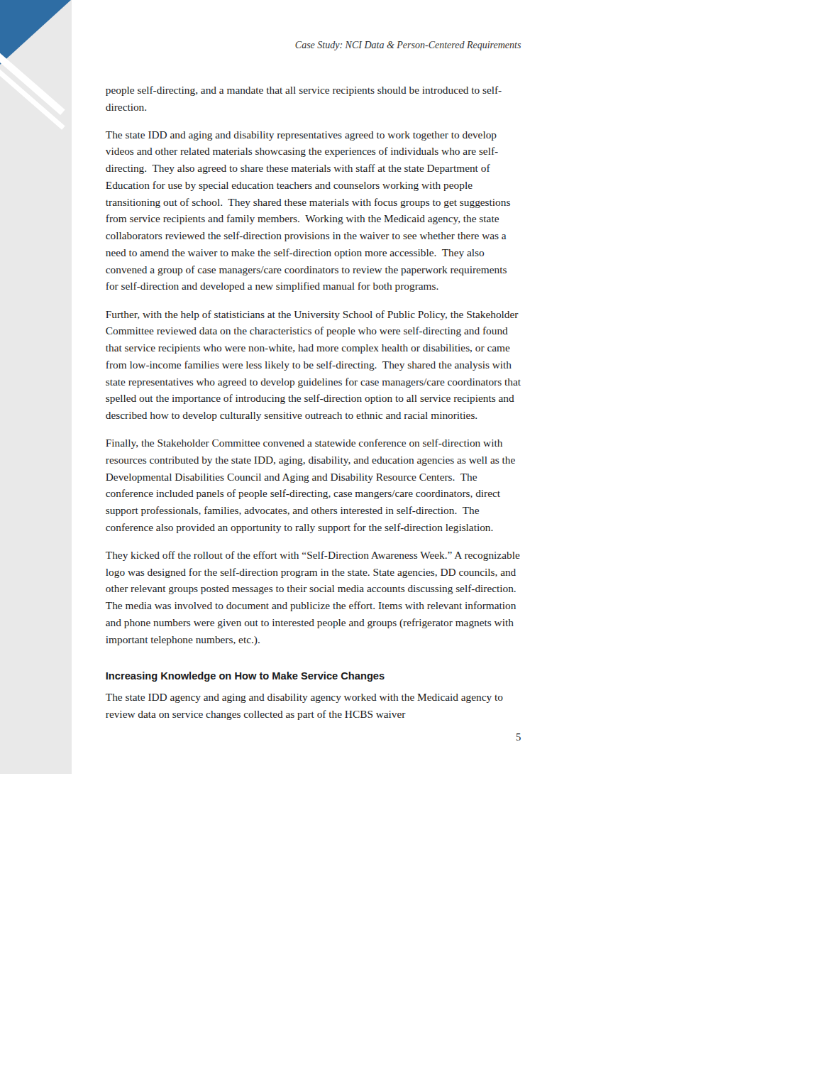Case Study: NCI Data & Person-Centered Requirements
people self-directing, and a mandate that all service recipients should be introduced to self-direction.
The state IDD and aging and disability representatives agreed to work together to develop videos and other related materials showcasing the experiences of individuals who are self-directing. They also agreed to share these materials with staff at the state Department of Education for use by special education teachers and counselors working with people transitioning out of school. They shared these materials with focus groups to get suggestions from service recipients and family members. Working with the Medicaid agency, the state collaborators reviewed the self-direction provisions in the waiver to see whether there was a need to amend the waiver to make the self-direction option more accessible. They also convened a group of case managers/care coordinators to review the paperwork requirements for self-direction and developed a new simplified manual for both programs.
Further, with the help of statisticians at the University School of Public Policy, the Stakeholder Committee reviewed data on the characteristics of people who were self-directing and found that service recipients who were non-white, had more complex health or disabilities, or came from low-income families were less likely to be self-directing. They shared the analysis with state representatives who agreed to develop guidelines for case managers/care coordinators that spelled out the importance of introducing the self-direction option to all service recipients and described how to develop culturally sensitive outreach to ethnic and racial minorities.
Finally, the Stakeholder Committee convened a statewide conference on self-direction with resources contributed by the state IDD, aging, disability, and education agencies as well as the Developmental Disabilities Council and Aging and Disability Resource Centers. The conference included panels of people self-directing, case mangers/care coordinators, direct support professionals, families, advocates, and others interested in self-direction. The conference also provided an opportunity to rally support for the self-direction legislation.
They kicked off the rollout of the effort with “Self-Direction Awareness Week.” A recognizable logo was designed for the self-direction program in the state. State agencies, DD councils, and other relevant groups posted messages to their social media accounts discussing self-direction. The media was involved to document and publicize the effort. Items with relevant information and phone numbers were given out to interested people and groups (refrigerator magnets with important telephone numbers, etc.).
Increasing Knowledge on How to Make Service Changes
The state IDD agency and aging and disability agency worked with the Medicaid agency to review data on service changes collected as part of the HCBS waiver
5